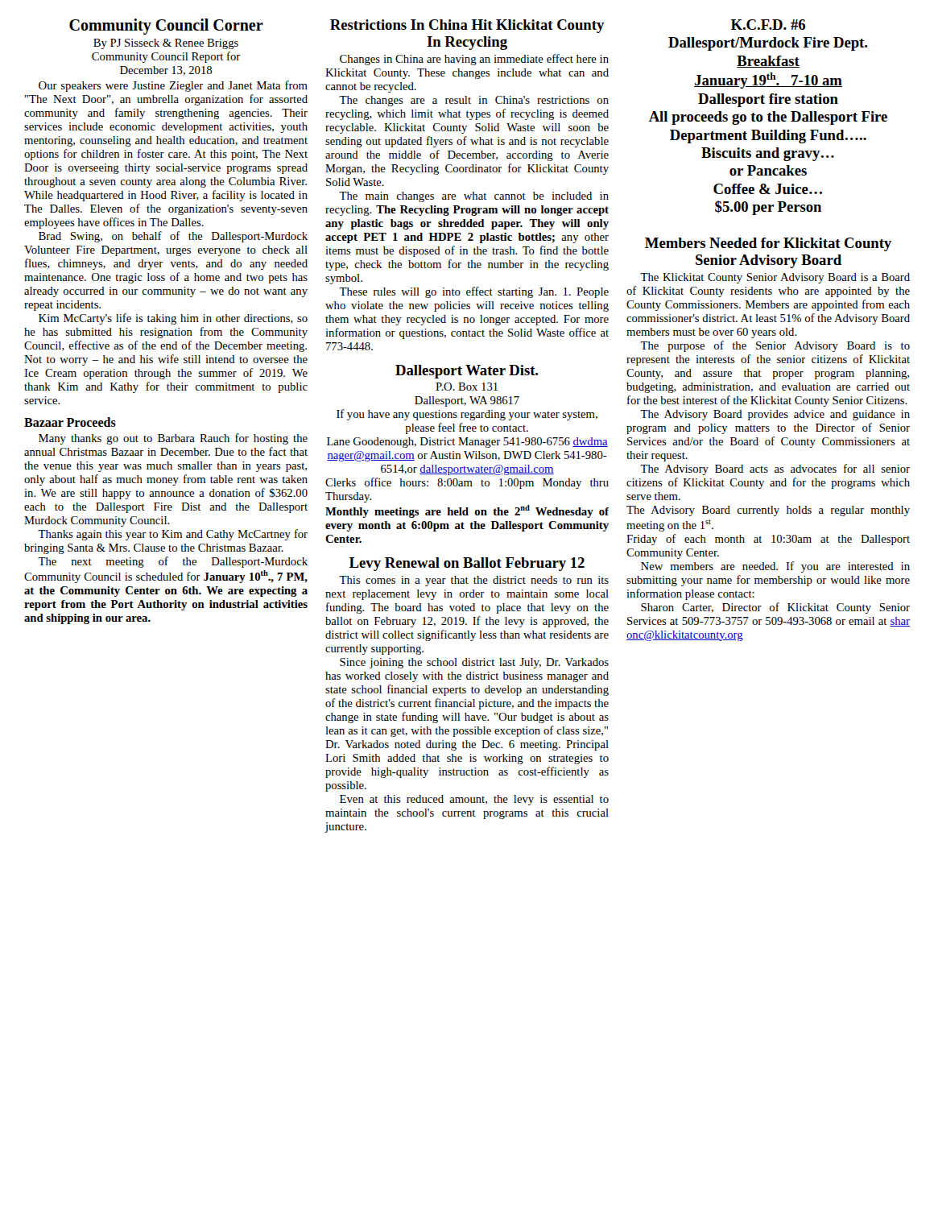Community Council Corner
By PJ Sisseck & Renee Briggs
Community Council Report for
December 13, 2018
Our speakers were Justine Ziegler and Janet Mata from "The Next Door", an umbrella organization for assorted community and family strengthening agencies. Their services include economic development activities, youth mentoring, counseling and health education, and treatment options for children in foster care. At this point, The Next Door is overseeing thirty social-service programs spread throughout a seven county area along the Columbia River. While headquartered in Hood River, a facility is located in The Dalles. Eleven of the organization's seventy-seven employees have offices in The Dalles.
Brad Swing, on behalf of the Dallesport-Murdock Volunteer Fire Department, urges everyone to check all flues, chimneys, and dryer vents, and do any needed maintenance. One tragic loss of a home and two pets has already occurred in our community – we do not want any repeat incidents.
Kim McCarty's life is taking him in other directions, so he has submitted his resignation from the Community Council, effective as of the end of the December meeting. Not to worry – he and his wife still intend to oversee the Ice Cream operation through the summer of 2019. We thank Kim and Kathy for their commitment to public service.
Bazaar Proceeds
Many thanks go out to Barbara Rauch for hosting the annual Christmas Bazaar in December. Due to the fact that the venue this year was much smaller than in years past, only about half as much money from table rent was taken in. We are still happy to announce a donation of $362.00 each to the Dallesport Fire Dist and the Dallesport Murdock Community Council.
Thanks again this year to Kim and Cathy McCartney for bringing Santa & Mrs. Clause to the Christmas Bazaar.
The next meeting of the Dallesport-Murdock Community Council is scheduled for January 10th., 7 PM, at the Community Center on 6th. We are expecting a report from the Port Authority on industrial activities and shipping in our area.
Restrictions In China Hit Klickitat County In Recycling
Changes in China are having an immediate effect here in Klickitat County. These changes include what can and cannot be recycled.
The changes are a result in China's restrictions on recycling, which limit what types of recycling is deemed recyclable. Klickitat County Solid Waste will soon be sending out updated flyers of what is and is not recyclable around the middle of December, according to Averie Morgan, the Recycling Coordinator for Klickitat County Solid Waste.
The main changes are what cannot be included in recycling. The Recycling Program will no longer accept any plastic bags or shredded paper. They will only accept PET 1 and HDPE 2 plastic bottles; any other items must be disposed of in the trash. To find the bottle type, check the bottom for the number in the recycling symbol.
These rules will go into effect starting Jan. 1. People who violate the new policies will receive notices telling them what they recycled is no longer accepted. For more information or questions, contact the Solid Waste office at 773-4448.
Dallesport Water Dist.
P.O. Box 131
Dallesport, WA 98617
If you have any questions regarding your water system, please feel free to contact.
Lane Goodenough, District Manager 541-980-6756 dwdmanager@gmail.com or Austin Wilson, DWD Clerk 541-980-6514,or dallesportwater@gmail.com
Clerks office hours: 8:00am to 1:00pm Monday thru Thursday.
Monthly meetings are held on the 2nd Wednesday of every month at 6:00pm at the Dallesport Community Center.
Levy Renewal on Ballot February 12
This comes in a year that the district needs to run its next replacement levy in order to maintain some local funding. The board has voted to place that levy on the ballot on February 12, 2019. If the levy is approved, the district will collect significantly less than what residents are currently supporting.
Since joining the school district last July, Dr. Varkados has worked closely with the district business manager and state school financial experts to develop an understanding of the district's current financial picture, and the impacts the change in state funding will have. "Our budget is about as lean as it can get, with the possible exception of class size," Dr. Varkados noted during the Dec. 6 meeting. Principal Lori Smith added that she is working on strategies to provide high-quality instruction as cost-efficiently as possible.
Even at this reduced amount, the levy is essential to maintain the school's current programs at this crucial juncture.
K.C.F.D. #6
Dallesport/Murdock Fire Dept.
Breakfast
January 19th. 7-10 am
Dallesport fire station
All proceeds go to the Dallesport Fire Department Building Fund…..
Biscuits and gravy…
or Pancakes
Coffee & Juice…
$5.00 per Person
Members Needed for Klickitat County Senior Advisory Board
The Klickitat County Senior Advisory Board is a Board of Klickitat County residents who are appointed by the County Commissioners. Members are appointed from each commissioner's district. At least 51% of the Advisory Board members must be over 60 years old.
The purpose of the Senior Advisory Board is to represent the interests of the senior citizens of Klickitat County, and assure that proper program planning, budgeting, administration, and evaluation are carried out for the best interest of the Klickitat County Senior Citizens.
The Advisory Board provides advice and guidance in program and policy matters to the Director of Senior Services and/or the Board of County Commissioners at their request.
The Advisory Board acts as advocates for all senior citizens of Klickitat County and for the programs which serve them.
The Advisory Board currently holds a regular monthly meeting on the 1st.
Friday of each month at 10:30am at the Dallesport Community Center.
New members are needed. If you are interested in submitting your name for membership or would like more information please contact:
Sharon Carter, Director of Klickitat County Senior Services at 509-773-3757 or 509-493-3068 or email at sharonc@klickitatcounty.org